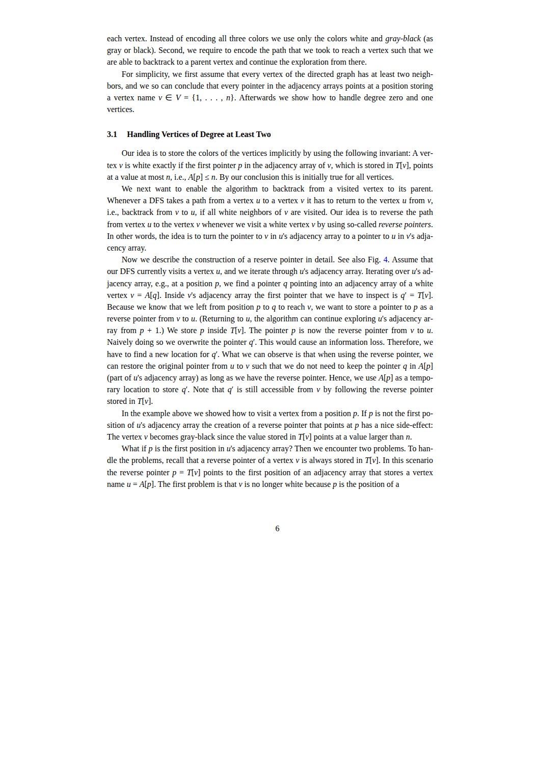each vertex. Instead of encoding all three colors we use only the colors white and gray-black (as gray or black). Second, we require to encode the path that we took to reach a vertex such that we are able to backtrack to a parent vertex and continue the exploration from there.
For simplicity, we first assume that every vertex of the directed graph has at least two neighbors, and we so can conclude that every pointer in the adjacency arrays points at a position storing a vertex name v ∈ V = {1, . . . , n}. Afterwards we show how to handle degree zero and one vertices.
3.1 Handling Vertices of Degree at Least Two
Our idea is to store the colors of the vertices implicitly by using the following invariant: A vertex v is white exactly if the first pointer p in the adjacency array of v, which is stored in T[v], points at a value at most n, i.e., A[p] ≤ n. By our conclusion this is initially true for all vertices.
We next want to enable the algorithm to backtrack from a visited vertex to its parent. Whenever a DFS takes a path from a vertex u to a vertex v it has to return to the vertex u from v, i.e., backtrack from v to u, if all white neighbors of v are visited. Our idea is to reverse the path from vertex u to the vertex v whenever we visit a white vertex v by using so-called reverse pointers. In other words, the idea is to turn the pointer to v in u's adjacency array to a pointer to u in v's adjacency array.
Now we describe the construction of a reserve pointer in detail. See also Fig. 4. Assume that our DFS currently visits a vertex u, and we iterate through u's adjacency array. Iterating over u's adjacency array, e.g., at a position p, we find a pointer q pointing into an adjacency array of a white vertex v = A[q]. Inside v's adjacency array the first pointer that we have to inspect is q′ = T[v]. Because we know that we left from position p to q to reach v, we want to store a pointer to p as a reverse pointer from v to u. (Returning to u, the algorithm can continue exploring u's adjacency array from p + 1.) We store p inside T[v]. The pointer p is now the reverse pointer from v to u. Naively doing so we overwrite the pointer q′. This would cause an information loss. Therefore, we have to find a new location for q′. What we can observe is that when using the reverse pointer, we can restore the original pointer from u to v such that we do not need to keep the pointer q in A[p] (part of u's adjacency array) as long as we have the reverse pointer. Hence, we use A[p] as a temporary location to store q′. Note that q′ is still accessible from v by following the reverse pointer stored in T[v].
In the example above we showed how to visit a vertex from a position p. If p is not the first position of u's adjacency array the creation of a reverse pointer that points at p has a nice side-effect: The vertex v becomes gray-black since the value stored in T[v] points at a value larger than n.
What if p is the first position in u's adjacency array? Then we encounter two problems. To handle the problems, recall that a reverse pointer of a vertex v is always stored in T[v]. In this scenario the reverse pointer p = T[v] points to the first position of an adjacency array that stores a vertex name u = A[p]. The first problem is that v is no longer white because p is the position of a
6